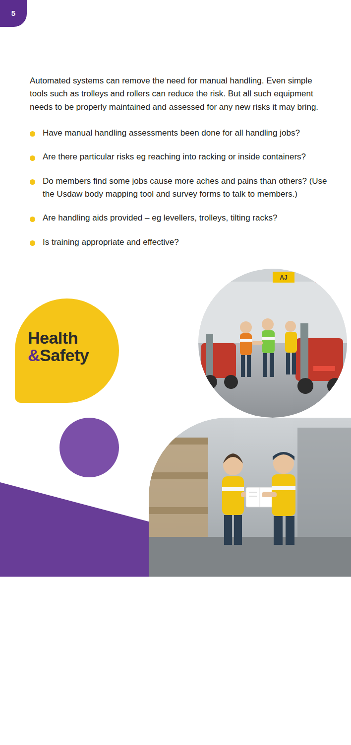5
Automated systems can remove the need for manual handling. Even simple tools such as trolleys and rollers can reduce the risk. But all such equipment needs to be properly maintained and assessed for any new risks it may bring.
Have manual handling assessments been done for all handling jobs?
Are there particular risks eg reaching into racking or inside containers?
Do members find some jobs cause more aches and pains than others? (Use the Usdaw body mapping tool and survey forms to talk to members.)
Are handling aids provided – eg levellers, trolleys, tilting racks?
Is training appropriate and effective?
AJ AH
Health
&Safety